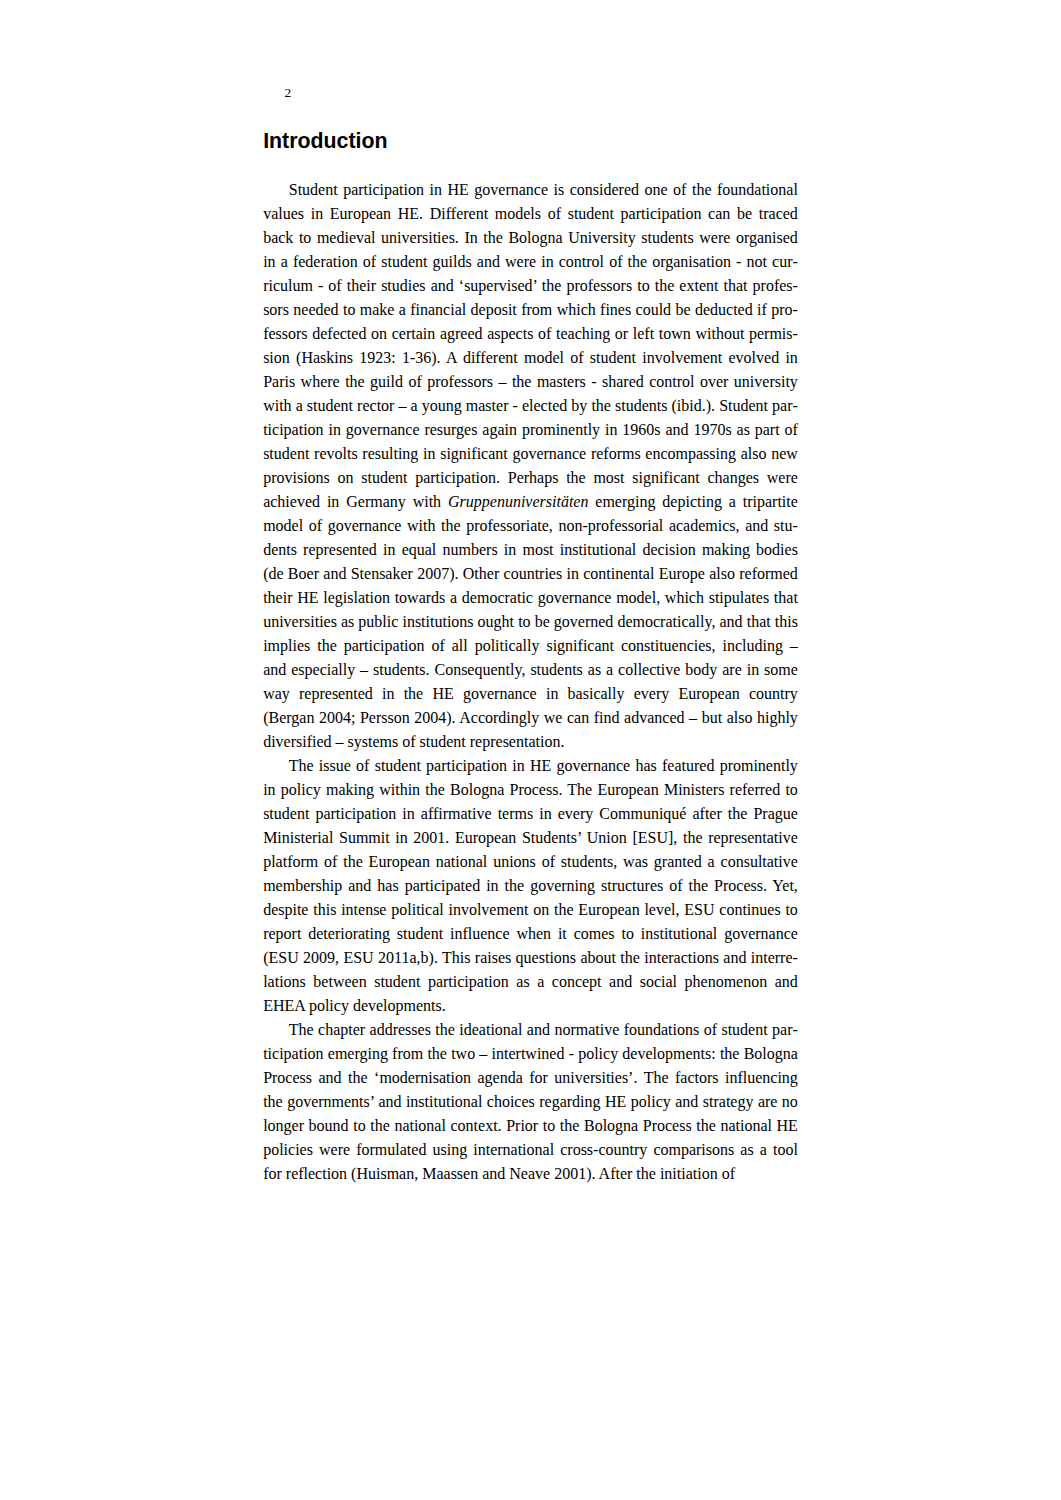2
Introduction
Student participation in HE governance is considered one of the foundational values in European HE. Different models of student participation can be traced back to medieval universities. In the Bologna University students were organised in a federation of student guilds and were in control of the organisation - not curriculum - of their studies and ‘supervised’ the professors to the extent that professors needed to make a financial deposit from which fines could be deducted if professors defected on certain agreed aspects of teaching or left town without permission (Haskins 1923: 1-36). A different model of student involvement evolved in Paris where the guild of professors – the masters - shared control over university with a student rector – a young master - elected by the students (ibid.). Student participation in governance resurges again prominently in 1960s and 1970s as part of student revolts resulting in significant governance reforms encompassing also new provisions on student participation. Perhaps the most significant changes were achieved in Germany with Gruppenuniversitäten emerging depicting a tripartite model of governance with the professoriate, non-professorial academics, and students represented in equal numbers in most institutional decision making bodies (de Boer and Stensaker 2007). Other countries in continental Europe also reformed their HE legislation towards a democratic governance model, which stipulates that universities as public institutions ought to be governed democratically, and that this implies the participation of all politically significant constituencies, including – and especially – students. Consequently, students as a collective body are in some way represented in the HE governance in basically every European country (Bergan 2004; Persson 2004). Accordingly we can find advanced – but also highly diversified – systems of student representation.
The issue of student participation in HE governance has featured prominently in policy making within the Bologna Process. The European Ministers referred to student participation in affirmative terms in every Communiqué after the Prague Ministerial Summit in 2001. European Students’ Union [ESU], the representative platform of the European national unions of students, was granted a consultative membership and has participated in the governing structures of the Process. Yet, despite this intense political involvement on the European level, ESU continues to report deteriorating student influence when it comes to institutional governance (ESU 2009, ESU 2011a,b). This raises questions about the interactions and interrelations between student participation as a concept and social phenomenon and EHEA policy developments.
The chapter addresses the ideational and normative foundations of student participation emerging from the two – intertwined - policy developments: the Bologna Process and the ‘modernisation agenda for universities’. The factors influencing the governments’ and institutional choices regarding HE policy and strategy are no longer bound to the national context. Prior to the Bologna Process the national HE policies were formulated using international cross-country comparisons as a tool for reflection (Huisman, Maassen and Neave 2001). After the initiation of